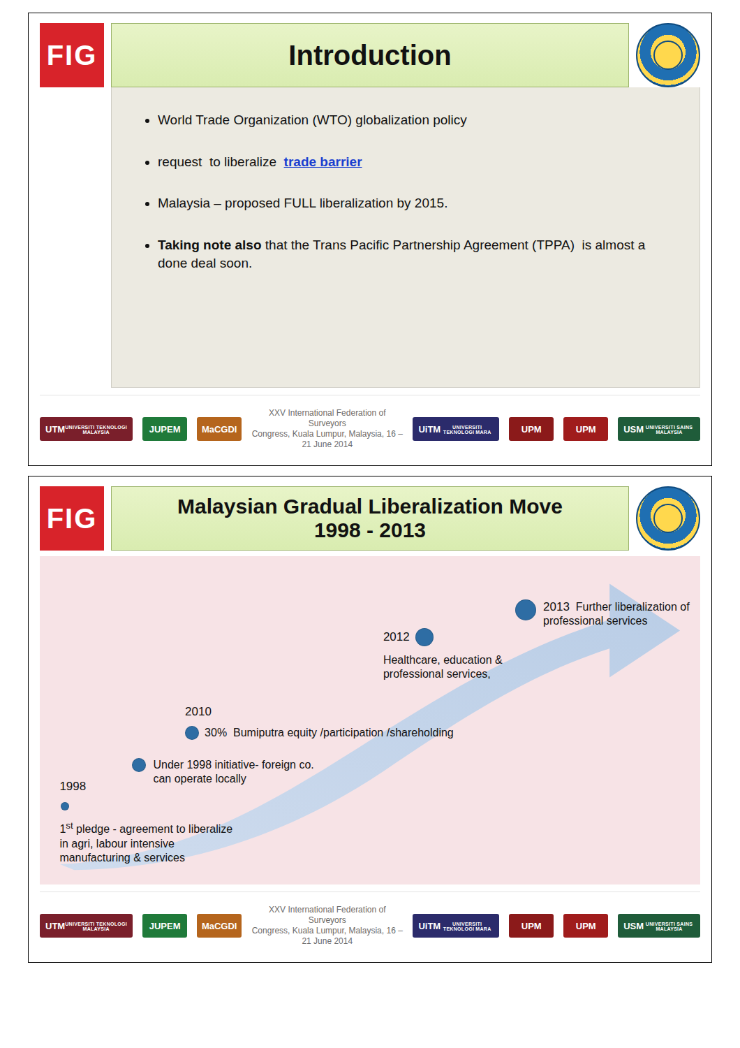FIG
Introduction
World Trade Organization (WTO) globalization policy
request to liberalize trade barrier
Malaysia – proposed FULL liberalization by 2015.
Taking note also that the Trans Pacific Partnership Agreement (TPPA) is almost a done deal soon.
UTMUNIVERSITI TEKNOLOGI MALAYSIA
JUPEM
MaCGDI
XXV International Federation of Surveyors
Congress, Kuala Lumpur, Malaysia, 16 – 21 June 2014
UiTMUNIVERSITI TEKNOLOGI MARA
UPM
UPM
USMUNIVERSITI SAINS MALAYSIA
FIG
Malaysian Gradual Liberalization Move
1998 - 2013
2013 Further liberalization of professional services
2012
Healthcare, education &
professional services,
2010
30% Bumiputra equity /participation /shareholding
Under 1998 initiative- foreign co.
can operate locally
1998 1st pledge - agreement to liberalize
in agri, labour intensive
manufacturing & services
UTMUNIVERSITI TEKNOLOGI MALAYSIA
JUPEM
MaCGDI
XXV International Federation of Surveyors
Congress, Kuala Lumpur, Malaysia, 16 – 21 June 2014
UiTMUNIVERSITI TEKNOLOGI MARA
UPM
UPM
USMUNIVERSITI SAINS MALAYSIA